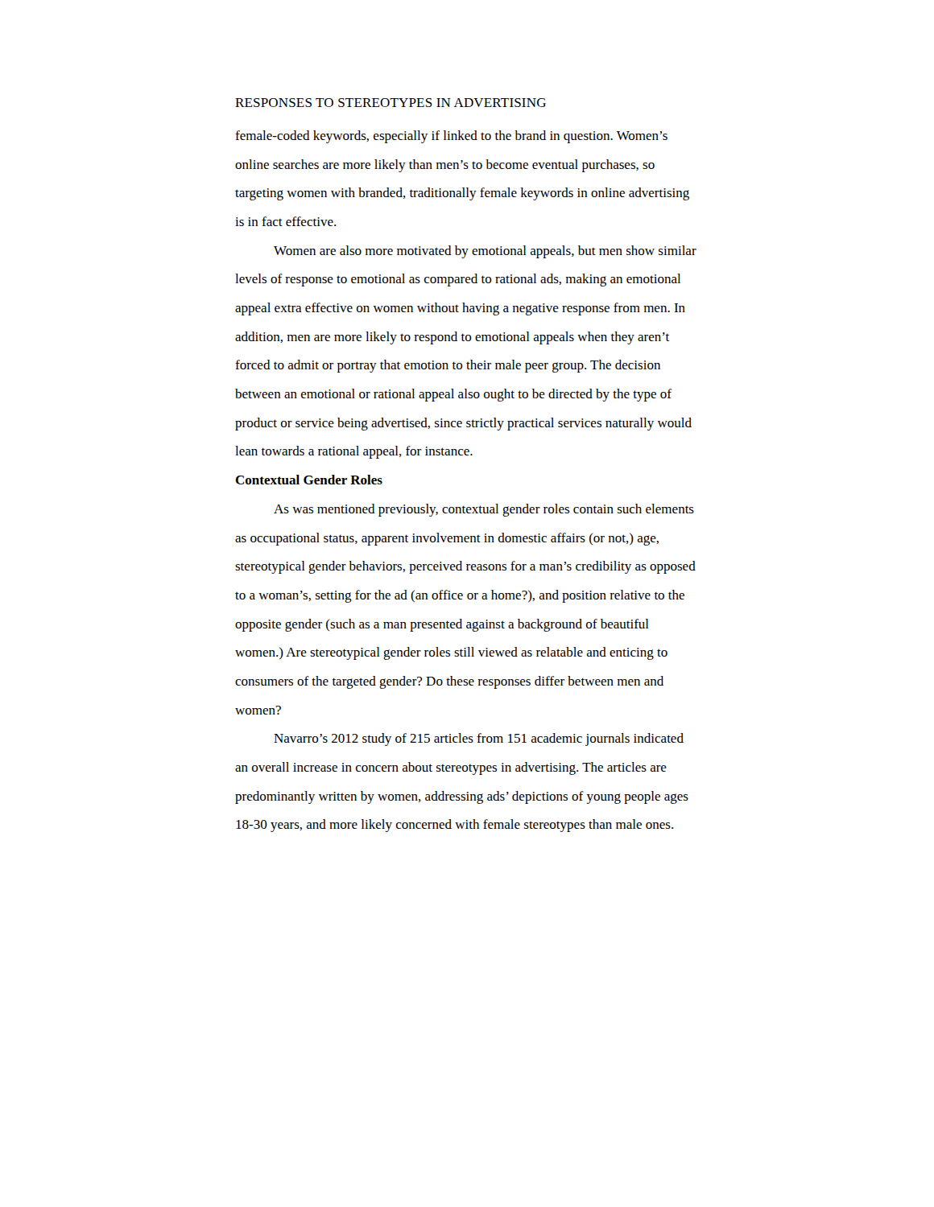RESPONSES TO STEREOTYPES IN ADVERTISING
female-coded keywords, especially if linked to the brand in question. Women’s online searches are more likely than men’s to become eventual purchases, so targeting women with branded, traditionally female keywords in online advertising is in fact effective.
Women are also more motivated by emotional appeals, but men show similar levels of response to emotional as compared to rational ads, making an emotional appeal extra effective on women without having a negative response from men. In addition, men are more likely to respond to emotional appeals when they aren’t forced to admit or portray that emotion to their male peer group. The decision between an emotional or rational appeal also ought to be directed by the type of product or service being advertised, since strictly practical services naturally would lean towards a rational appeal, for instance.
Contextual Gender Roles
As was mentioned previously, contextual gender roles contain such elements as occupational status, apparent involvement in domestic affairs (or not,) age, stereotypical gender behaviors, perceived reasons for a man’s credibility as opposed to a woman’s, setting for the ad (an office or a home?), and position relative to the opposite gender (such as a man presented against a background of beautiful women.) Are stereotypical gender roles still viewed as relatable and enticing to consumers of the targeted gender? Do these responses differ between men and women?
Navarro’s 2012 study of 215 articles from 151 academic journals indicated an overall increase in concern about stereotypes in advertising. The articles are predominantly written by women, addressing ads’ depictions of young people ages 18-30 years, and more likely concerned with female stereotypes than male ones.